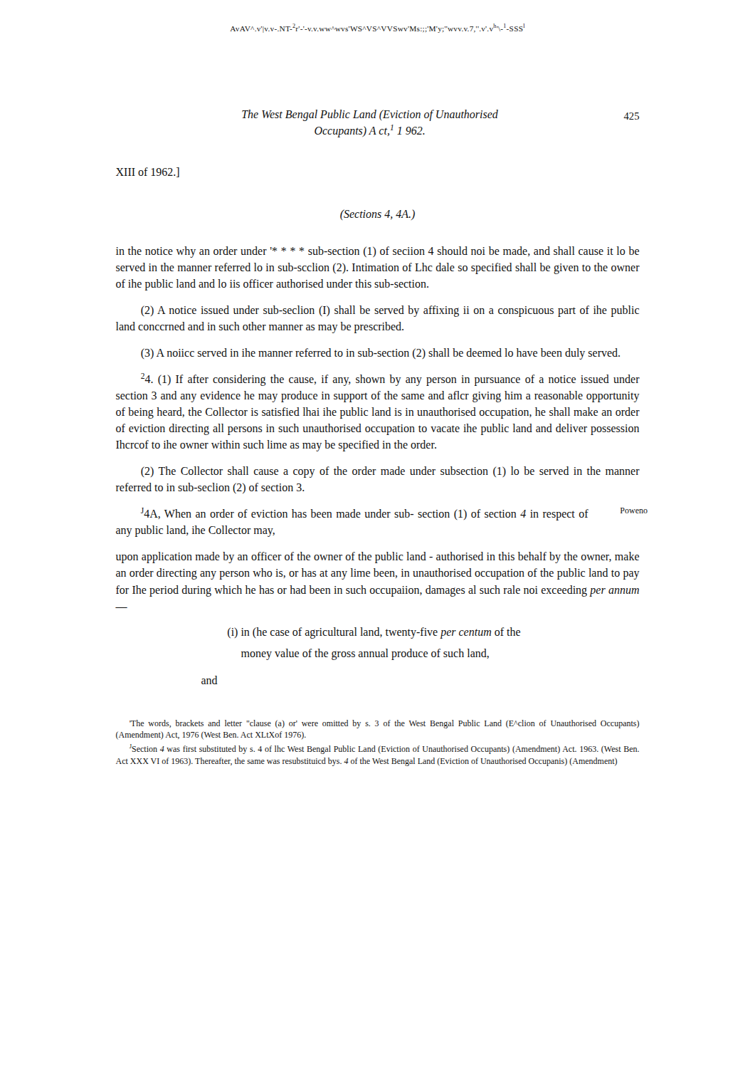AvAV^.v'|v.v-.NT-2r'-'-v.v.ww^wvs'WS^VS^VVSwv'Ms:;;'M'y;''wvv.v.7,''.v'.vh'\-1-SSSl
425
The West Bengal Public Land (Eviction of Unauthorised
Occupants) A ct,1 1 962.
XIII of 1962.]
(Sections 4, 4A.)
in the notice why an order under '* * * * sub-section (1) of seciion 4 should noi be made, and shall cause it lo be served in the manner referred lo in sub-scclion (2). Intimation of Lhc dale so specified shall be given to the owner of ihe public land and lo iis officer authorised under this sub-section.
(2) A notice issued under sub-seclion (I) shall be served by affixing ii on a conspicuous part of ihe public land conccrned and in such other manner as may be prescribed.
(3) A noiicc served in ihe manner referred to in sub-section (2) shall be deemed lo have been duly served.
24. (1) If after considering the cause, if any, shown by any person in pursuance of a notice issued under section 3 and any evidence he may produce in support of the same and aflcr giving him a reasonable opportunity of being heard, the Collector is satisfied lhai ihe public land is in unauthorised occupation, he shall make an order of eviction directing all persons in such unauthorised occupation to vacate ihe public land and deliver possession Ihcrcof to ihe owner within such lime as may be specified in the order.
(2) The Collector shall cause a copy of the order made under subsection (1) lo be served in the manner referred to in sub-seclion (2) of section 3.
PowenoJ4A, When an order of eviction has been made under sub- section (1) of section 4 in respect of any public land, ihe Collector may,
upon application made by an officer of the owner of the public land - authorised in this behalf by the owner, make an order directing any person who is, or has at any lime been, in unauthorised occupation of the public land to pay for Ihe period during which he has or had been in such occupaiion, damages al such rale noi exceeding per annum—
(i) in (he case of agricultural land, twenty-five per centum of the
money value of the gross annual produce of such land,
and
'The words, brackets and letter "clause (a) or' were omitted by s. 3 of the West Bengal Public Land (E^clion of Unauthorised Occupants) (Amendment) Act, 1976 (West Ben. Act XLtXof 1976).
JSection 4 was first substituted by s. 4 of lhc West Bengal Public Land (Eviction of Unauthorised Occupants) (Amendment) Act. 1963. (West Ben. Act XXX VI of 1963). Thereafter, the same was resubstituicd bys. 4 of the West Bengal Land (Eviction of Unauthorised Occupanis) (Amendment)